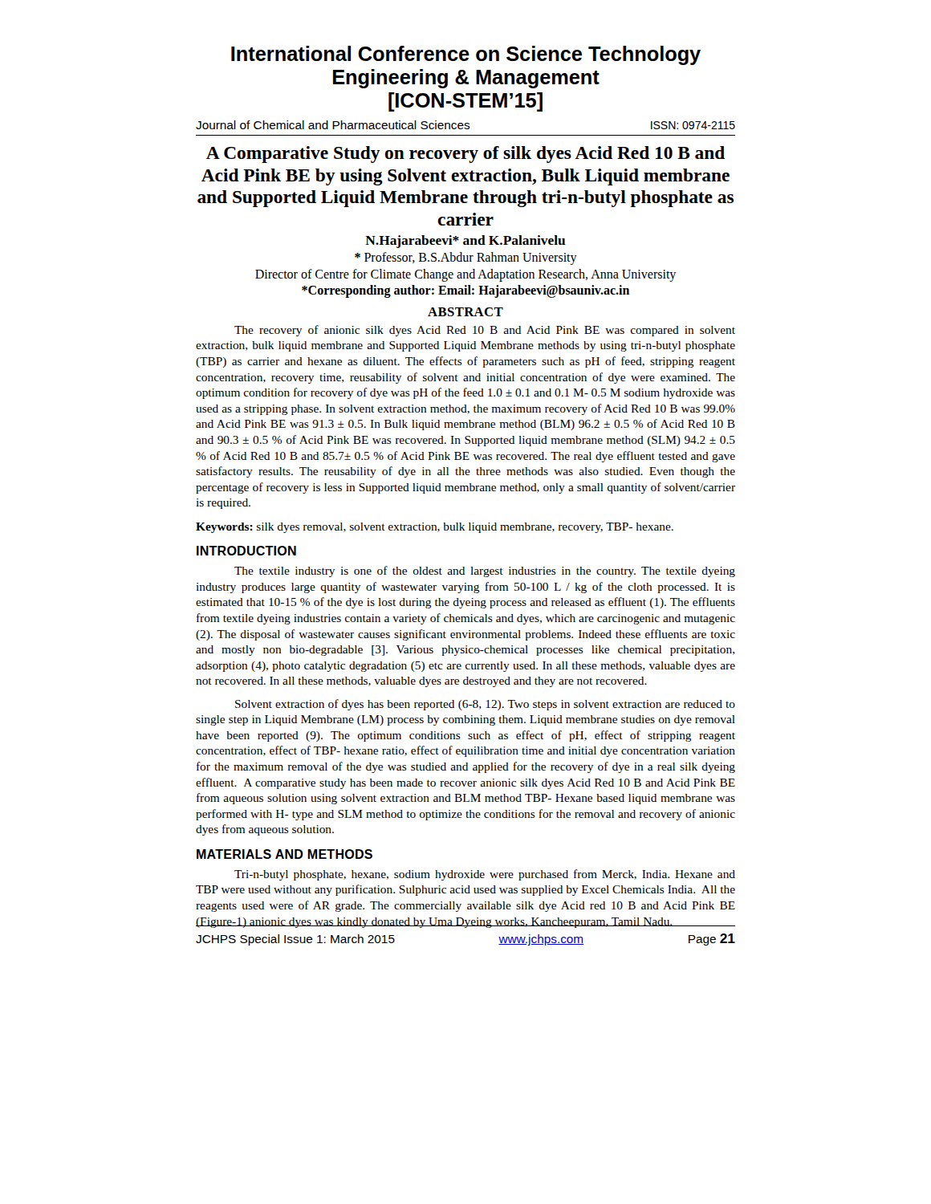International Conference on Science Technology Engineering & Management
[ICON-STEM’15]
Journal of Chemical and Pharmaceutical Sciences ISSN: 0974-2115
A Comparative Study on recovery of silk dyes Acid Red 10 B and Acid Pink BE by using Solvent extraction, Bulk Liquid membrane and Supported Liquid Membrane through tri-n-butyl phosphate as carrier
N.Hajarabeevi* and K.Palanivelu
* Professor, B.S.Abdur Rahman University
Director of Centre for Climate Change and Adaptation Research, Anna University
*Corresponding author: Email: Hajarabeevi@bsauniv.ac.in
ABSTRACT
The recovery of anionic silk dyes Acid Red 10 B and Acid Pink BE was compared in solvent extraction, bulk liquid membrane and Supported Liquid Membrane methods by using tri-n-butyl phosphate (TBP) as carrier and hexane as diluent. The effects of parameters such as pH of feed, stripping reagent concentration, recovery time, reusability of solvent and initial concentration of dye were examined. The optimum condition for recovery of dye was pH of the feed 1.0 ± 0.1 and 0.1 M- 0.5 M sodium hydroxide was used as a stripping phase. In solvent extraction method, the maximum recovery of Acid Red 10 B was 99.0% and Acid Pink BE was 91.3 ± 0.5. In Bulk liquid membrane method (BLM) 96.2 ± 0.5 % of Acid Red 10 B and 90.3 ± 0.5 % of Acid Pink BE was recovered. In Supported liquid membrane method (SLM) 94.2 ± 0.5 % of Acid Red 10 B and 85.7± 0.5 % of Acid Pink BE was recovered. The real dye effluent tested and gave satisfactory results. The reusability of dye in all the three methods was also studied. Even though the percentage of recovery is less in Supported liquid membrane method, only a small quantity of solvent/carrier is required.
Keywords: silk dyes removal, solvent extraction, bulk liquid membrane, recovery, TBP- hexane.
INTRODUCTION
The textile industry is one of the oldest and largest industries in the country. The textile dyeing industry produces large quantity of wastewater varying from 50-100 L / kg of the cloth processed. It is estimated that 10-15 % of the dye is lost during the dyeing process and released as effluent (1). The effluents from textile dyeing industries contain a variety of chemicals and dyes, which are carcinogenic and mutagenic (2). The disposal of wastewater causes significant environmental problems. Indeed these effluents are toxic and mostly non bio-degradable [3]. Various physico-chemical processes like chemical precipitation, adsorption (4), photo catalytic degradation (5) etc are currently used. In all these methods, valuable dyes are not recovered. In all these methods, valuable dyes are destroyed and they are not recovered.
Solvent extraction of dyes has been reported (6-8, 12). Two steps in solvent extraction are reduced to single step in Liquid Membrane (LM) process by combining them. Liquid membrane studies on dye removal have been reported (9). The optimum conditions such as effect of pH, effect of stripping reagent concentration, effect of TBP- hexane ratio, effect of equilibration time and initial dye concentration variation for the maximum removal of the dye was studied and applied for the recovery of dye in a real silk dyeing effluent. A comparative study has been made to recover anionic silk dyes Acid Red 10 B and Acid Pink BE from aqueous solution using solvent extraction and BLM method TBP- Hexane based liquid membrane was performed with H- type and SLM method to optimize the conditions for the removal and recovery of anionic dyes from aqueous solution.
MATERIALS AND METHODS
Tri-n-butyl phosphate, hexane, sodium hydroxide were purchased from Merck, India. Hexane and TBP were used without any purification. Sulphuric acid used was supplied by Excel Chemicals India. All the reagents used were of AR grade. The commercially available silk dye Acid red 10 B and Acid Pink BE (Figure-1) anionic dyes was kindly donated by Uma Dyeing works, Kancheepuram, Tamil Nadu.
JCHPS Special Issue 1: March 2015 www.jchps.com Page 21